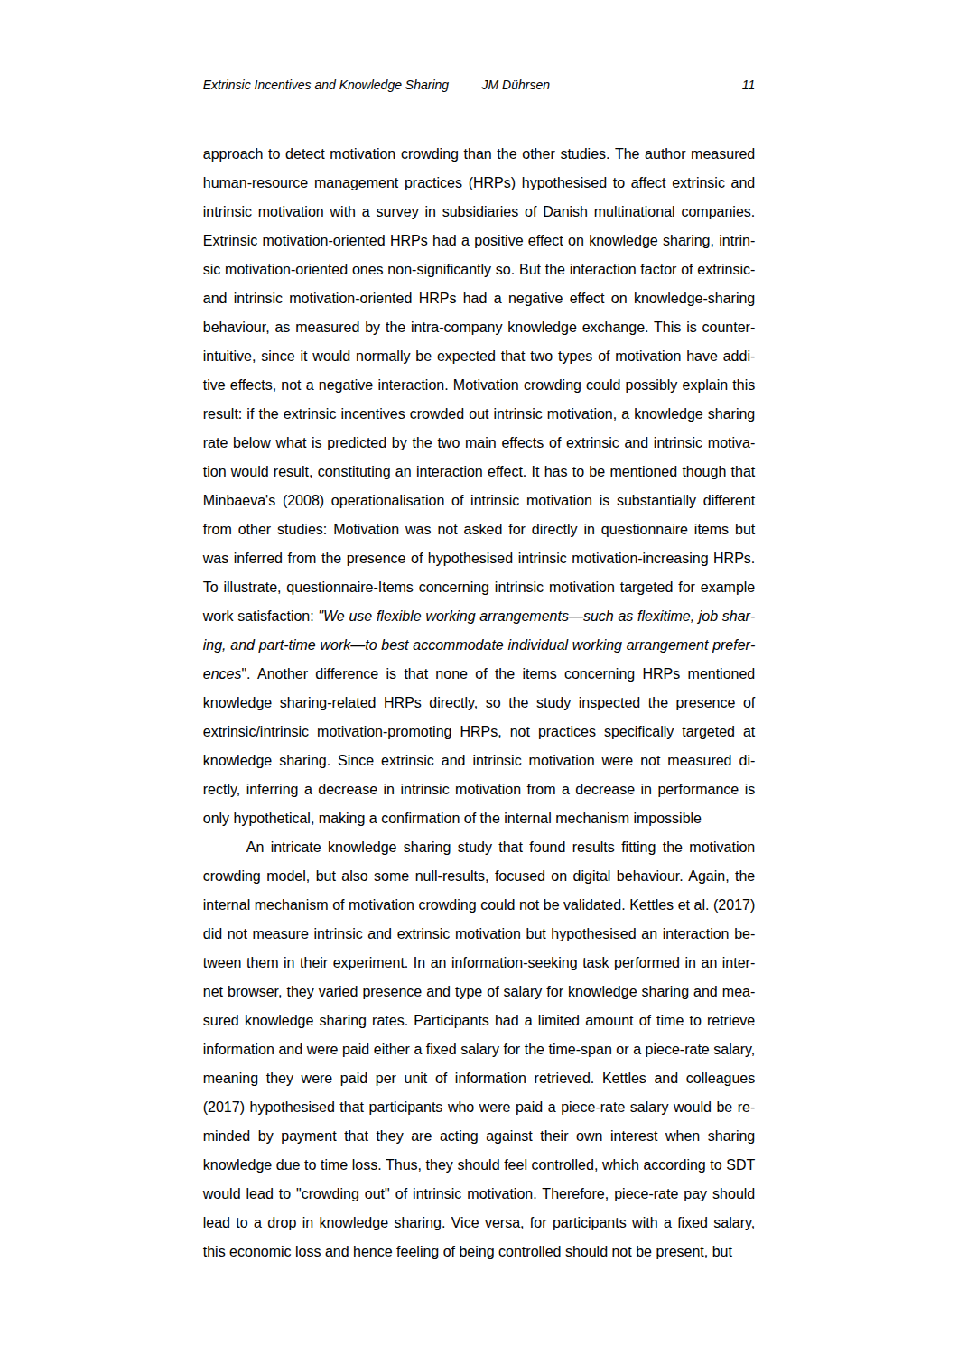Extrinsic Incentives and Knowledge Sharing JM Dührsen 11
approach to detect motivation crowding than the other studies. The author measured human-resource management practices (HRPs) hypothesised to affect extrinsic and intrinsic motivation with a survey in subsidiaries of Danish multinational companies. Extrinsic motivation-oriented HRPs had a positive effect on knowledge sharing, intrinsic motivation-oriented ones non-significantly so. But the interaction factor of extrinsic- and intrinsic motivation-oriented HRPs had a negative effect on knowledge-sharing behaviour, as measured by the intra-company knowledge exchange. This is counter-intuitive, since it would normally be expected that two types of motivation have additive effects, not a negative interaction. Motivation crowding could possibly explain this result: if the extrinsic incentives crowded out intrinsic motivation, a knowledge sharing rate below what is predicted by the two main effects of extrinsic and intrinsic motivation would result, constituting an interaction effect. It has to be mentioned though that Minbaeva's (2008) operationalisation of intrinsic motivation is substantially different from other studies: Motivation was not asked for directly in questionnaire items but was inferred from the presence of hypothesised intrinsic motivation-increasing HRPs. To illustrate, questionnaire-Items concerning intrinsic motivation targeted for example work satisfaction: "We use flexible working arrangements—such as flexitime, job sharing, and part-time work—to best accommodate individual working arrangement preferences". Another difference is that none of the items concerning HRPs mentioned knowledge sharing-related HRPs directly, so the study inspected the presence of extrinsic/intrinsic motivation-promoting HRPs, not practices specifically targeted at knowledge sharing. Since extrinsic and intrinsic motivation were not measured directly, inferring a decrease in intrinsic motivation from a decrease in performance is only hypothetical, making a confirmation of the internal mechanism impossible
An intricate knowledge sharing study that found results fitting the motivation crowding model, but also some null-results, focused on digital behaviour. Again, the internal mechanism of motivation crowding could not be validated. Kettles et al. (2017) did not measure intrinsic and extrinsic motivation but hypothesised an interaction between them in their experiment. In an information-seeking task performed in an internet browser, they varied presence and type of salary for knowledge sharing and measured knowledge sharing rates. Participants had a limited amount of time to retrieve information and were paid either a fixed salary for the time-span or a piece-rate salary, meaning they were paid per unit of information retrieved. Kettles and colleagues (2017) hypothesised that participants who were paid a piece-rate salary would be reminded by payment that they are acting against their own interest when sharing knowledge due to time loss. Thus, they should feel controlled, which according to SDT would lead to "crowding out" of intrinsic motivation. Therefore, piece-rate pay should lead to a drop in knowledge sharing. Vice versa, for participants with a fixed salary, this economic loss and hence feeling of being controlled should not be present, but